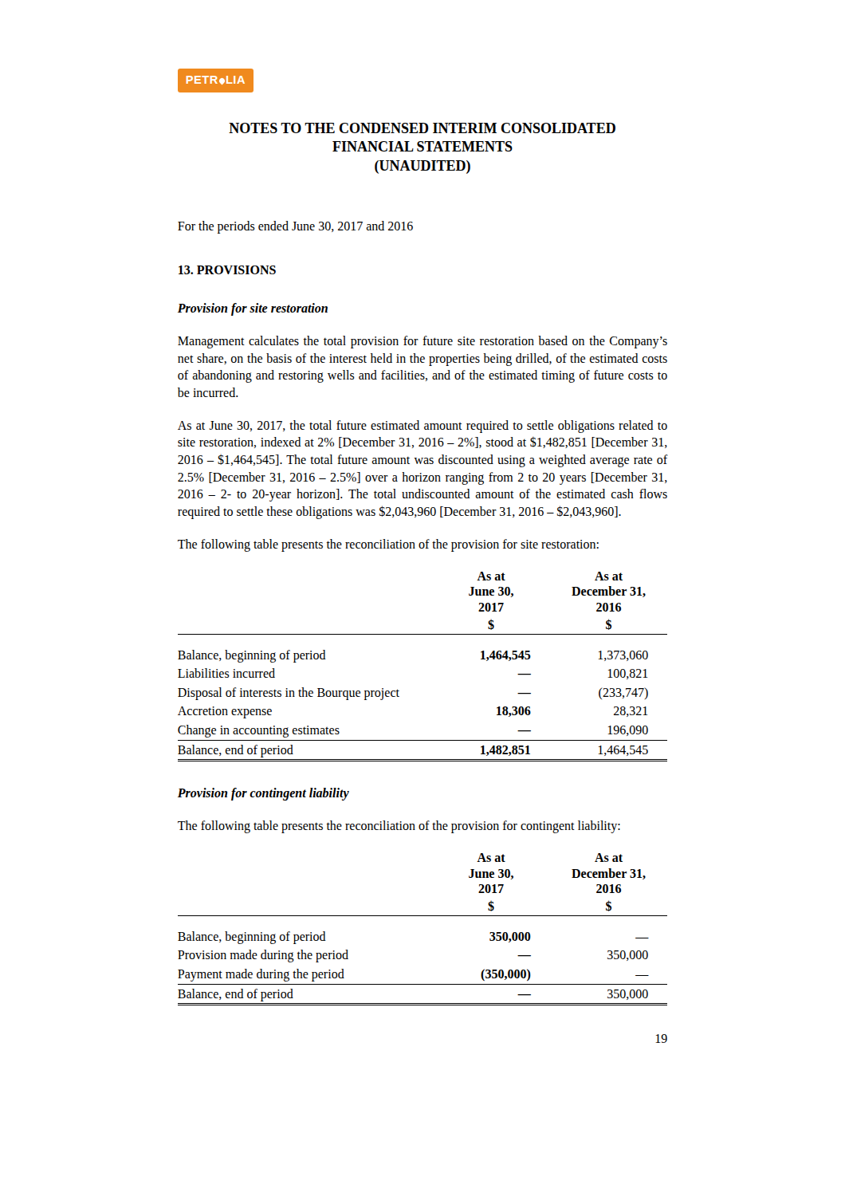PETR LIA
NOTES TO THE CONDENSED INTERIM CONSOLIDATED
FINANCIAL STATEMENTS
(UNAUDITED)
For the periods ended June 30, 2017 and 2016
13. PROVISIONS
Provision for site restoration
Management calculates the total provision for future site restoration based on the Company’s net share, on the basis of the interest held in the properties being drilled, of the estimated costs of abandoning and restoring wells and facilities, and of the estimated timing of future costs to be incurred.
As at June 30, 2017, the total future estimated amount required to settle obligations related to site restoration, indexed at 2% [December 31, 2016 – 2%], stood at $1,482,851 [December 31, 2016 – $1,464,545]. The total future amount was discounted using a weighted average rate of 2.5% [December 31, 2016 – 2.5%] over a horizon ranging from 2 to 20 years [December 31, 2016 – 2- to 20-year horizon]. The total undiscounted amount of the estimated cash flows required to settle these obligations was $2,043,960 [December 31, 2016 – $2,043,960].
The following table presents the reconciliation of the provision for site restoration:
| | As at June 30, 2017 | As at December 31, 2016 |
| --- | --- | --- |
| | $ | $ |
| Balance, beginning of period | 1,464,545 | 1,373,060 |
| Liabilities incurred | — | 100,821 |
| Disposal of interests in the Bourque project | — | (233,747) |
| Accretion expense | 18,306 | 28,321 |
| Change in accounting estimates | — | 196,090 |
| Balance, end of period | 1,482,851 | 1,464,545 |
Provision for contingent liability
The following table presents the reconciliation of the provision for contingent liability:
| | As at June 30, 2017 | As at December 31, 2016 |
| --- | --- | --- |
| | $ | $ |
| Balance, beginning of period | 350,000 | — |
| Provision made during the period | — | 350,000 |
| Payment made during the period | (350,000) | — |
| Balance, end of period | — | 350,000 |
19